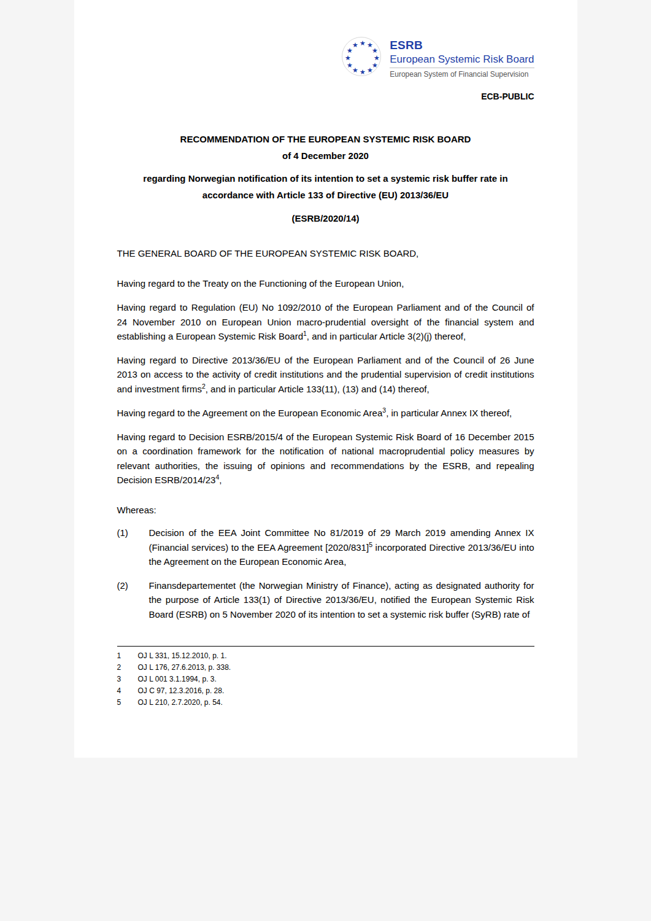★ ★ ★ ★ ★ ★ ★ ★ ★ ★ ★ ★
ESRB
European Systemic Risk Board
European System of Financial Supervision
ECB-PUBLIC
RECOMMENDATION OF THE EUROPEAN SYSTEMIC RISK BOARD
of 4 December 2020
regarding Norwegian notification of its intention to set a systemic risk buffer rate in
accordance with Article 133 of Directive (EU) 2013/36/EU
(ESRB/2020/14)
THE GENERAL BOARD OF THE EUROPEAN SYSTEMIC RISK BOARD,
Having regard to the Treaty on the Functioning of the European Union,
Having regard to Regulation (EU) No 1092/2010 of the European Parliament and of the Council of 24 November 2010 on European Union macro-prudential oversight of the financial system and establishing a European Systemic Risk Board1, and in particular Article 3(2)(j) thereof,
Having regard to Directive 2013/36/EU of the European Parliament and of the Council of 26 June 2013 on access to the activity of credit institutions and the prudential supervision of credit institutions and investment firms2, and in particular Article 133(11), (13) and (14) thereof,
Having regard to the Agreement on the European Economic Area3, in particular Annex IX thereof,
Having regard to Decision ESRB/2015/4 of the European Systemic Risk Board of 16 December 2015 on a coordination framework for the notification of national macroprudential policy measures by relevant authorities, the issuing of opinions and recommendations by the ESRB, and repealing Decision ESRB/2014/234,
Whereas:
(1) Decision of the EEA Joint Committee No 81/2019 of 29 March 2019 amending Annex IX (Financial services) to the EEA Agreement [2020/831]5 incorporated Directive 2013/36/EU into the Agreement on the European Economic Area,
(2) Finansdepartementet (the Norwegian Ministry of Finance), acting as designated authority for the purpose of Article 133(1) of Directive 2013/36/EU, notified the European Systemic Risk Board (ESRB) on 5 November 2020 of its intention to set a systemic risk buffer (SyRB) rate of
| 1 | OJ L 331, 15.12.2010, p. 1. |
| 2 | OJ L 176, 27.6.2013, p. 338. |
| 3 | OJ L 001 3.1.1994, p. 3. |
| 4 | OJ C 97, 12.3.2016, p. 28. |
| 5 | OJ L 210, 2.7.2020, p. 54. |